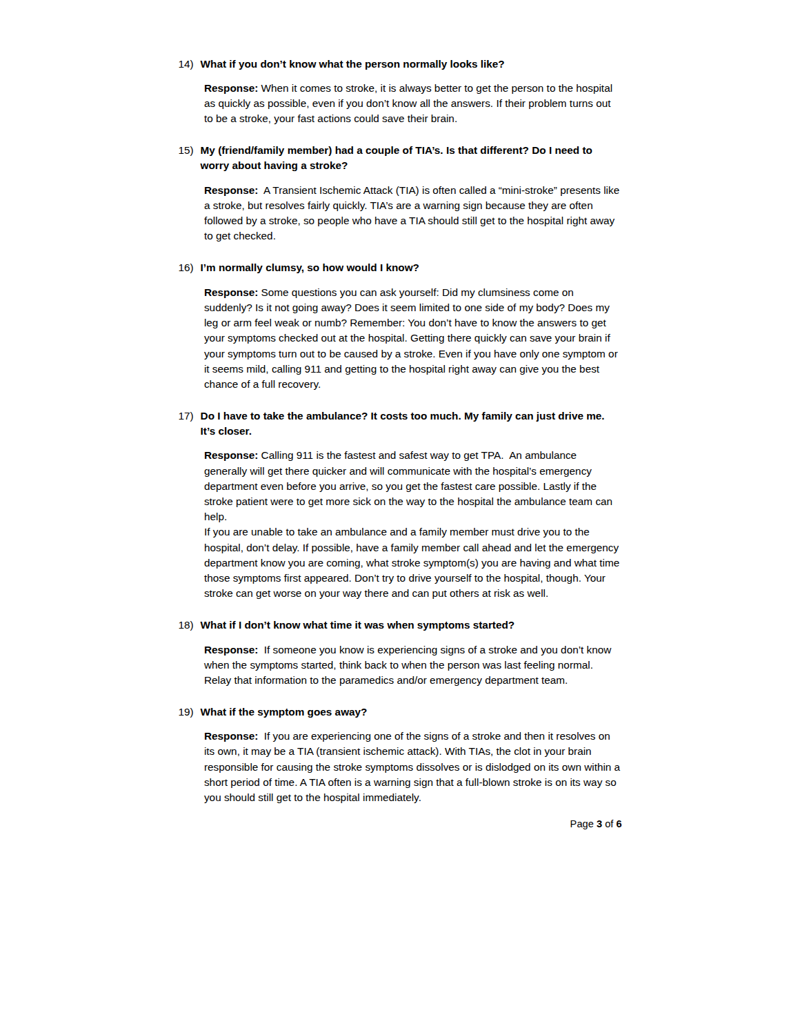14)
What if you don’t know what the person normally looks like?
Response: When it comes to stroke, it is always better to get the person to the hospital as quickly as possible, even if you don’t know all the answers. If their problem turns out to be a stroke, your fast actions could save their brain.
15)
My (friend/family member) had a couple of TIA’s. Is that different? Do I need to worry about having a stroke?
Response: A Transient Ischemic Attack (TIA) is often called a “mini-stroke” presents like a stroke, but resolves fairly quickly. TIA’s are a warning sign because they are often followed by a stroke, so people who have a TIA should still get to the hospital right away to get checked.
16)
I’m normally clumsy, so how would I know?
Response: Some questions you can ask yourself: Did my clumsiness come on suddenly? Is it not going away? Does it seem limited to one side of my body? Does my leg or arm feel weak or numb? Remember: You don’t have to know the answers to get your symptoms checked out at the hospital. Getting there quickly can save your brain if your symptoms turn out to be caused by a stroke. Even if you have only one symptom or it seems mild, calling 911 and getting to the hospital right away can give you the best chance of a full recovery.
17)
Do I have to take the ambulance? It costs too much. My family can just drive me. It’s closer.
Response: Calling 911 is the fastest and safest way to get TPA. An ambulance generally will get there quicker and will communicate with the hospital’s emergency department even before you arrive, so you get the fastest care possible. Lastly if the stroke patient were to get more sick on the way to the hospital the ambulance team can help.
If you are unable to take an ambulance and a family member must drive you to the hospital, don’t delay. If possible, have a family member call ahead and let the emergency department know you are coming, what stroke symptom(s) you are having and what time those symptoms first appeared. Don’t try to drive yourself to the hospital, though. Your stroke can get worse on your way there and can put others at risk as well.
18)
What if I don’t know what time it was when symptoms started?
Response: If someone you know is experiencing signs of a stroke and you don’t know when the symptoms started, think back to when the person was last feeling normal. Relay that information to the paramedics and/or emergency department team.
19)
What if the symptom goes away?
Response: If you are experiencing one of the signs of a stroke and then it resolves on its own, it may be a TIA (transient ischemic attack). With TIAs, the clot in your brain responsible for causing the stroke symptoms dissolves or is dislodged on its own within a short period of time. A TIA often is a warning sign that a full-blown stroke is on its way so you should still get to the hospital immediately.
Page 3 of 6